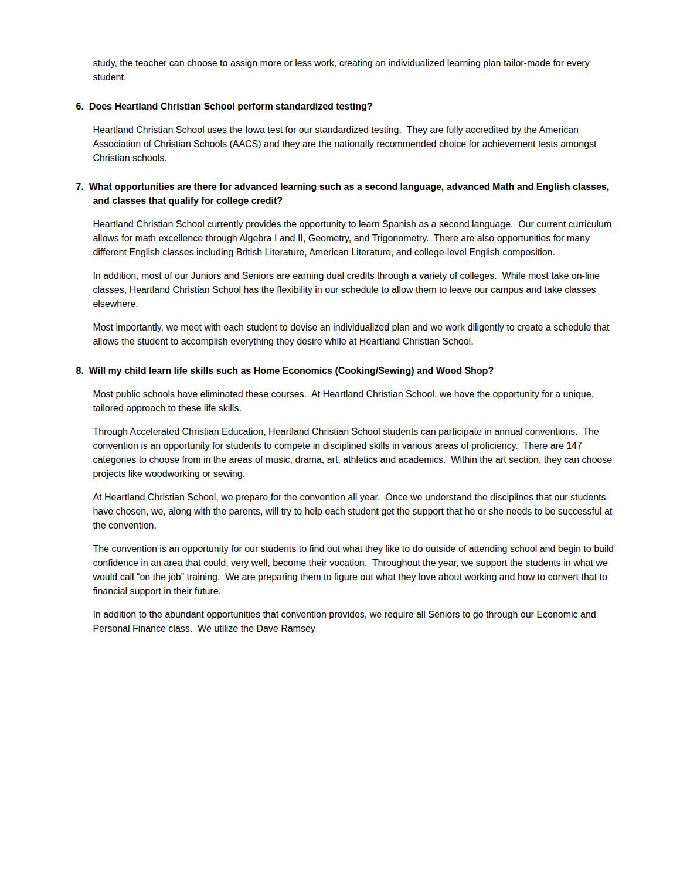study, the teacher can choose to assign more or less work, creating an individualized learning plan tailor-made for every student.
6. Does Heartland Christian School perform standardized testing?
Heartland Christian School uses the Iowa test for our standardized testing. They are fully accredited by the American Association of Christian Schools (AACS) and they are the nationally recommended choice for achievement tests amongst Christian schools.
7. What opportunities are there for advanced learning such as a second language, advanced Math and English classes, and classes that qualify for college credit?
Heartland Christian School currently provides the opportunity to learn Spanish as a second language. Our current curriculum allows for math excellence through Algebra I and II, Geometry, and Trigonometry. There are also opportunities for many different English classes including British Literature, American Literature, and college-level English composition.
In addition, most of our Juniors and Seniors are earning dual credits through a variety of colleges. While most take on-line classes, Heartland Christian School has the flexibility in our schedule to allow them to leave our campus and take classes elsewhere.
Most importantly, we meet with each student to devise an individualized plan and we work diligently to create a schedule that allows the student to accomplish everything they desire while at Heartland Christian School.
8. Will my child learn life skills such as Home Economics (Cooking/Sewing) and Wood Shop?
Most public schools have eliminated these courses. At Heartland Christian School, we have the opportunity for a unique, tailored approach to these life skills.
Through Accelerated Christian Education, Heartland Christian School students can participate in annual conventions. The convention is an opportunity for students to compete in disciplined skills in various areas of proficiency. There are 147 categories to choose from in the areas of music, drama, art, athletics and academics. Within the art section, they can choose projects like woodworking or sewing.
At Heartland Christian School, we prepare for the convention all year. Once we understand the disciplines that our students have chosen, we, along with the parents, will try to help each student get the support that he or she needs to be successful at the convention.
The convention is an opportunity for our students to find out what they like to do outside of attending school and begin to build confidence in an area that could, very well, become their vocation. Throughout the year, we support the students in what we would call “on the job” training. We are preparing them to figure out what they love about working and how to convert that to financial support in their future.
In addition to the abundant opportunities that convention provides, we require all Seniors to go through our Economic and Personal Finance class. We utilize the Dave Ramsey